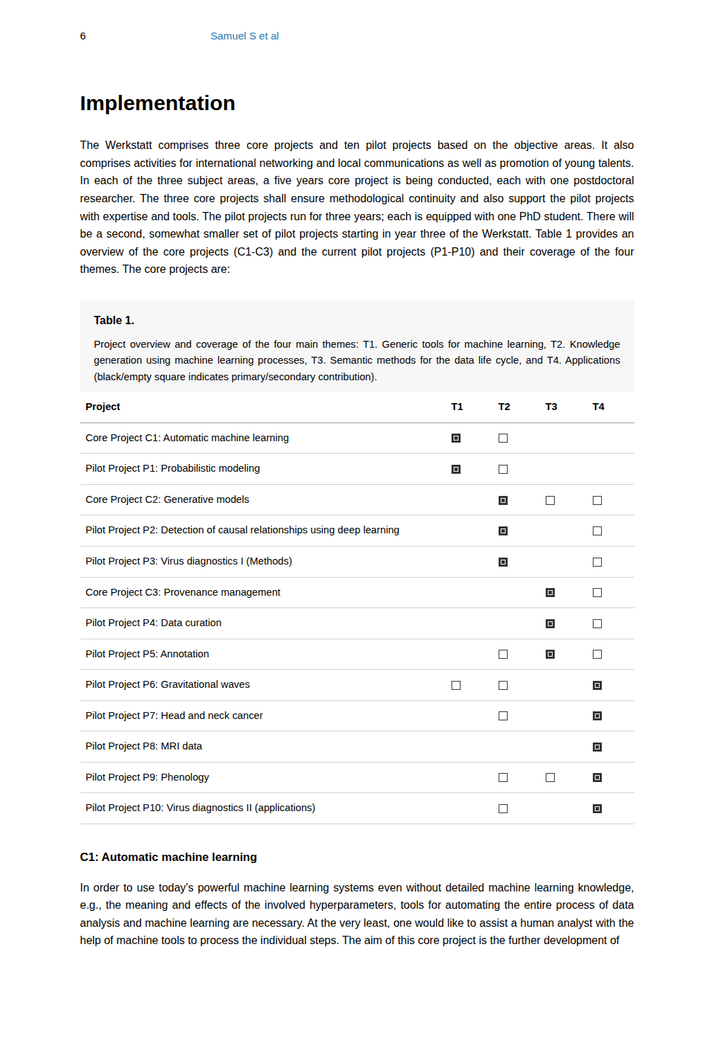6 Samuel S et al
Implementation
The Werkstatt comprises three core projects and ten pilot projects based on the objective areas. It also comprises activities for international networking and local communications as well as promotion of young talents. In each of the three subject areas, a five years core project is being conducted, each with one postdoctoral researcher. The three core projects shall ensure methodological continuity and also support the pilot projects with expertise and tools. The pilot projects run for three years; each is equipped with one PhD student. There will be a second, somewhat smaller set of pilot projects starting in year three of the Werkstatt. Table 1 provides an overview of the core projects (C1-C3) and the current pilot projects (P1-P10) and their coverage of the four themes. The core projects are:
Table 1.
Project overview and coverage of the four main themes: T1. Generic tools for machine learning, T2. Knowledge generation using machine learning processes, T3. Semantic methods for the data life cycle, and T4. Applications (black/empty square indicates primary/secondary contribution).
| Project | T1 | T2 | T3 | T4 |
| --- | --- | --- | --- | --- |
| Core Project C1: Automatic machine learning | | | | |
| Pilot Project P1: Probabilistic modeling | | | | |
| Core Project C2: Generative models | | | | |
| Pilot Project P2: Detection of causal relationships using deep learning | | | | |
| Pilot Project P3: Virus diagnostics I (Methods) | | | | |
| Core Project C3: Provenance management | | | | |
| Pilot Project P4: Data curation | | | | |
| Pilot Project P5: Annotation | | | | |
| Pilot Project P6: Gravitational waves | | | | |
| Pilot Project P7: Head and neck cancer | | | | |
| Pilot Project P8: MRI data | | | | |
| Pilot Project P9: Phenology | | | | |
| Pilot Project P10: Virus diagnostics II (applications) | | | | |
C1: Automatic machine learning
In order to use today's powerful machine learning systems even without detailed machine learning knowledge, e.g., the meaning and effects of the involved hyperparameters, tools for automating the entire process of data analysis and machine learning are necessary. At the very least, one would like to assist a human analyst with the help of machine tools to process the individual steps. The aim of this core project is the further development of